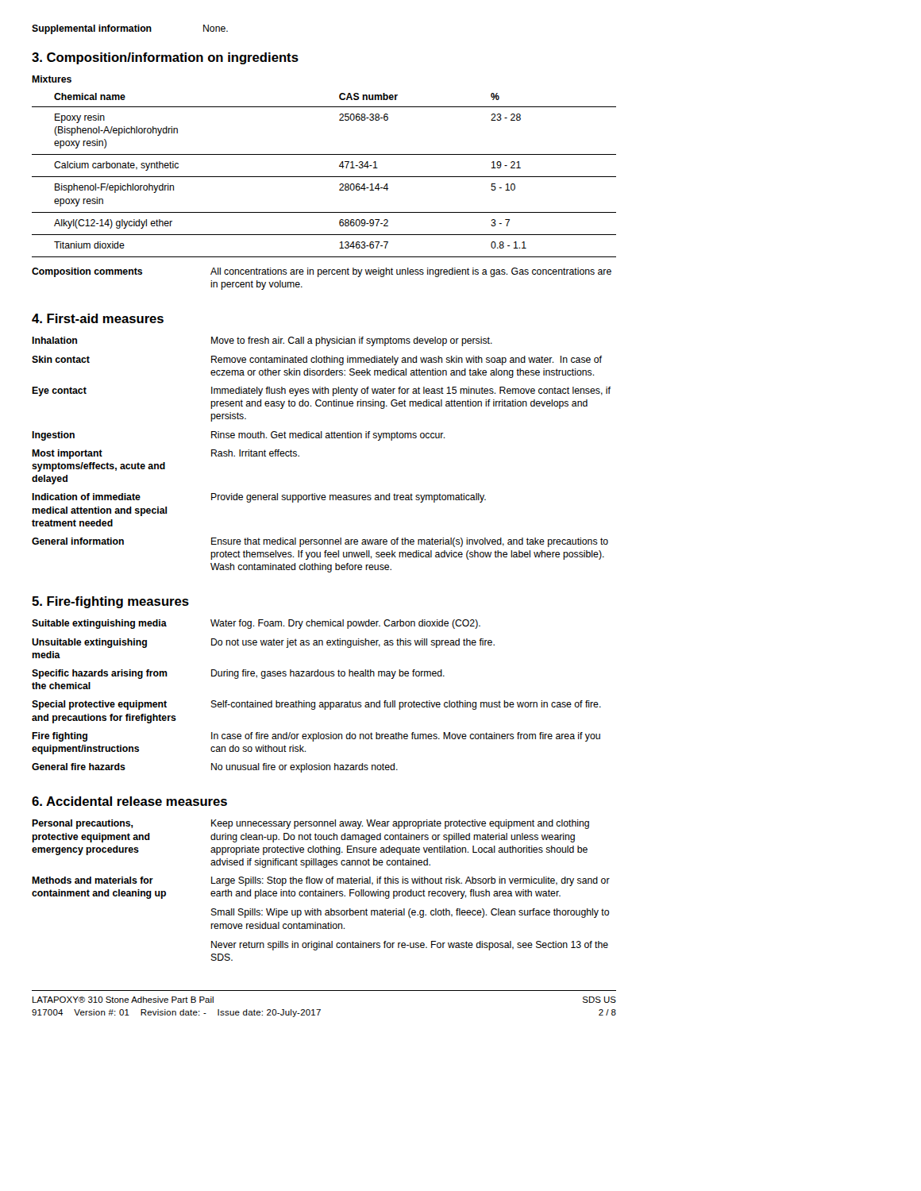Supplemental information
None.
3. Composition/information on ingredients
Mixtures
| Chemical name | CAS number | % |
| --- | --- | --- |
| Epoxy resin (Bisphenol-A/epichlorohydrin epoxy resin) | 25068-38-6 | 23 - 28 |
| Calcium carbonate, synthetic | 471-34-1 | 19 - 21 |
| Bisphenol-F/epichlorohydrin epoxy resin | 28064-14-4 | 5 - 10 |
| Alkyl(C12-14) glycidyl ether | 68609-97-2 | 3 - 7 |
| Titanium dioxide | 13463-67-7 | 0.8 - 1.1 |
| Composition comments | All concentrations are in percent by weight unless ingredient is a gas. Gas concentrations are in percent by volume. |
4. First-aid measures
| Inhalation | Move to fresh air. Call a physician if symptoms develop or persist. |
| Skin contact | Remove contaminated clothing immediately and wash skin with soap and water. In case of eczema or other skin disorders: Seek medical attention and take along these instructions. |
| Eye contact | Immediately flush eyes with plenty of water for at least 15 minutes. Remove contact lenses, if present and easy to do. Continue rinsing. Get medical attention if irritation develops and persists. |
| Ingestion | Rinse mouth. Get medical attention if symptoms occur. |
| Most important symptoms/effects, acute and delayed | Rash. Irritant effects. |
| Indication of immediate medical attention and special treatment needed | Provide general supportive measures and treat symptomatically. |
| General information | Ensure that medical personnel are aware of the material(s) involved, and take precautions to protect themselves. If you feel unwell, seek medical advice (show the label where possible). Wash contaminated clothing before reuse. |
5. Fire-fighting measures
| Suitable extinguishing media | Water fog. Foam. Dry chemical powder. Carbon dioxide (CO2). |
| Unsuitable extinguishing media | Do not use water jet as an extinguisher, as this will spread the fire. |
| Specific hazards arising from the chemical | During fire, gases hazardous to health may be formed. |
| Special protective equipment and precautions for firefighters | Self-contained breathing apparatus and full protective clothing must be worn in case of fire. |
| Fire fighting equipment/instructions | In case of fire and/or explosion do not breathe fumes. Move containers from fire area if you can do so without risk. |
| General fire hazards | No unusual fire or explosion hazards noted. |
6. Accidental release measures
| Personal precautions, protective equipment and emergency procedures | Keep unnecessary personnel away. Wear appropriate protective equipment and clothing during clean-up. Do not touch damaged containers or spilled material unless wearing appropriate protective clothing. Ensure adequate ventilation. Local authorities should be advised if significant spillages cannot be contained. |
| Methods and materials for containment and cleaning up | Large Spills: Stop the flow of material, if this is without risk. Absorb in vermiculite, dry sand or earth and place into containers. Following product recovery, flush area with water. Small Spills: Wipe up with absorbent material (e.g. cloth, fleece). Clean surface thoroughly to remove residual contamination. Never return spills in original containers for re-use. For waste disposal, see Section 13 of the SDS. |
LATAPOXY® 310 Stone Adhesive Part B Pail
SDS US
917004 Version #: 01 Revision date: - Issue date: 20-July-2017
2 / 8